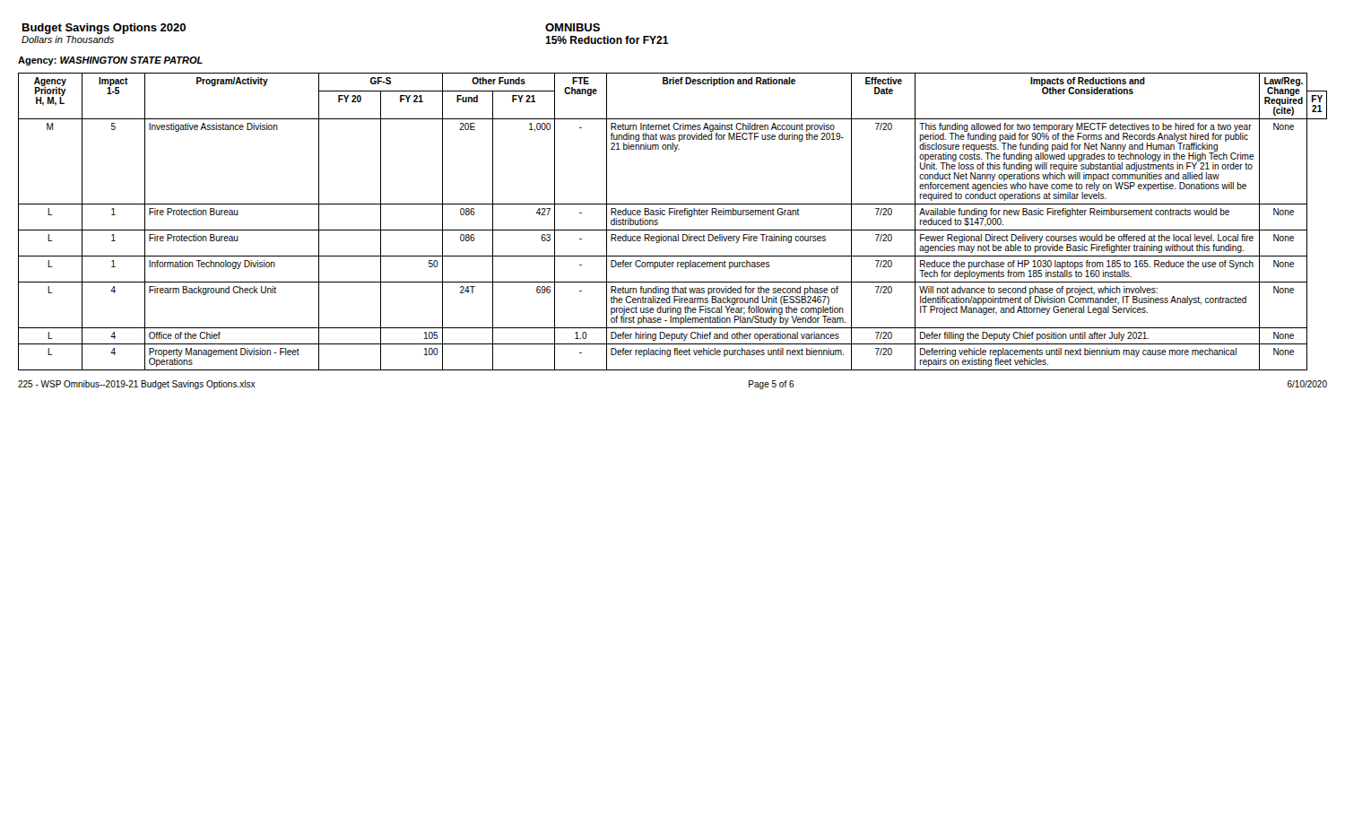| Budget Savings Options 2020 Dollars in Thousands | OMNIBUS 15% Reduction for FY21 | |
Agency: WASHINGTON STATE PATROL
| Agency Priority H, M, L | Impact 1-5 | Program/Activity | GF-S | Other Funds | FTE Change | Brief Description and Rationale | Effective Date | Impacts of Reductions and Other Considerations | Law/Reg. Change Required (cite) |
| --- | --- | --- | --- | --- | --- | --- | --- | --- | --- |
| FY 20 | FY 21 | Fund | FY 21 | FY 21 |
| M | 5 | Investigative Assistance Division | | | 20E | 1,000 | - | Return Internet Crimes Against Children Account proviso funding that was provided for MECTF use during the 2019-21 biennium only. | 7/20 | This funding allowed for two temporary MECTF detectives to be hired for a two year period. The funding paid for 90% of the Forms and Records Analyst hired for public disclosure requests. The funding paid for Net Nanny and Human Trafficking operating costs. The funding allowed upgrades to technology in the High Tech Crime Unit. The loss of this funding will require substantial adjustments in FY 21 in order to conduct Net Nanny operations which will impact communities and allied law enforcement agencies who have come to rely on WSP expertise. Donations will be required to conduct operations at similar levels. | None |
| L | 1 | Fire Protection Bureau | | | 086 | 427 | - | Reduce Basic Firefighter Reimbursement Grant distributions | 7/20 | Available funding for new Basic Firefighter Reimbursement contracts would be reduced to $147,000. | None |
| L | 1 | Fire Protection Bureau | | | 086 | 63 | - | Reduce Regional Direct Delivery Fire Training courses | 7/20 | Fewer Regional Direct Delivery courses would be offered at the local level. Local fire agencies may not be able to provide Basic Firefighter training without this funding. | None |
| L | 1 | Information Technology Division | | 50 | | | - | Defer Computer replacement purchases | 7/20 | Reduce the purchase of HP 1030 laptops from 185 to 165. Reduce the use of Synch Tech for deployments from 185 installs to 160 installs. | None |
| L | 4 | Firearm Background Check Unit | | | 24T | 696 | - | Return funding that was provided for the second phase of the Centralized Firearms Background Unit (ESSB2467) project use during the Fiscal Year; following the completion of first phase - Implementation Plan/Study by Vendor Team. | 7/20 | Will not advance to second phase of project, which involves: Identification/appointment of Division Commander, IT Business Analyst, contracted IT Project Manager, and Attorney General Legal Services. | None |
| L | 4 | Office of the Chief | | 105 | | | 1.0 | Defer hiring Deputy Chief and other operational variances | 7/20 | Defer filling the Deputy Chief position until after July 2021. | None |
| L | 4 | Property Management Division - Fleet Operations | | 100 | | | - | Defer replacing fleet vehicle purchases until next biennium. | 7/20 | Deferring vehicle replacements until next biennium may cause more mechanical repairs on existing fleet vehicles. | None |
225 - WSP Omnibus--2019-21 Budget Savings Options.xlsx Page 5 of 6 6/10/2020